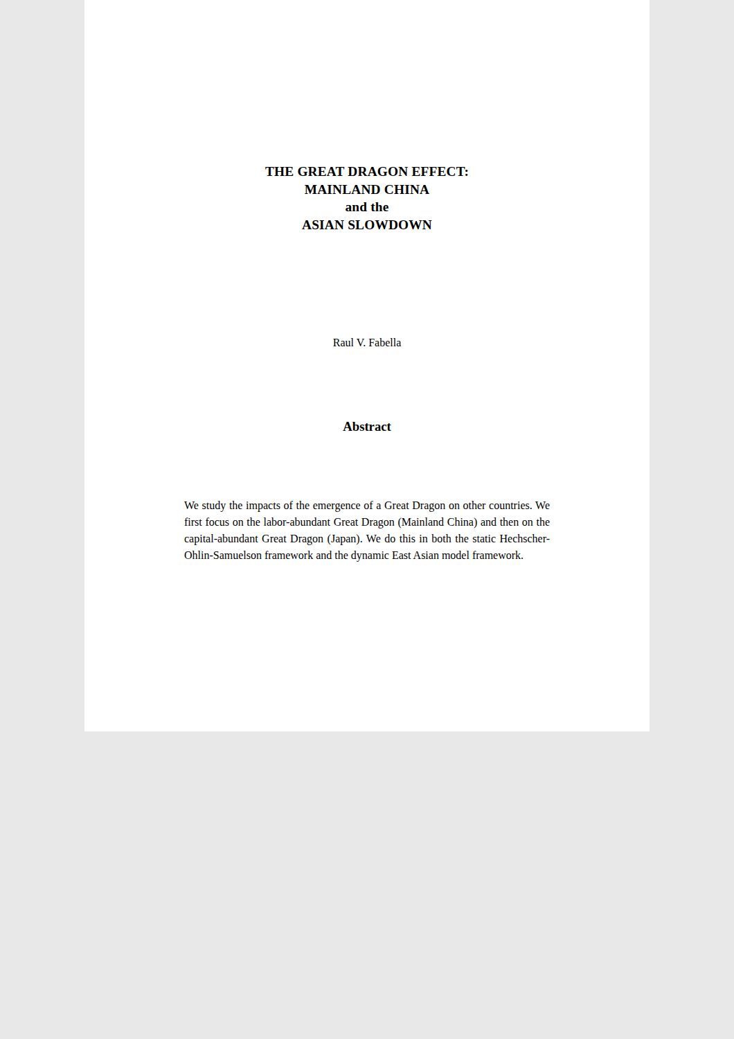THE GREAT DRAGON EFFECT:
MAINLAND CHINA
and the
ASIAN SLOWDOWN
Raul V. Fabella
Abstract
We study the impacts of the emergence of a Great Dragon on other countries. We first focus on the labor-abundant Great Dragon (Mainland China) and then on the capital-abundant Great Dragon (Japan). We do this in both the static Hechscher-Ohlin-Samuelson framework and the dynamic East Asian model framework.